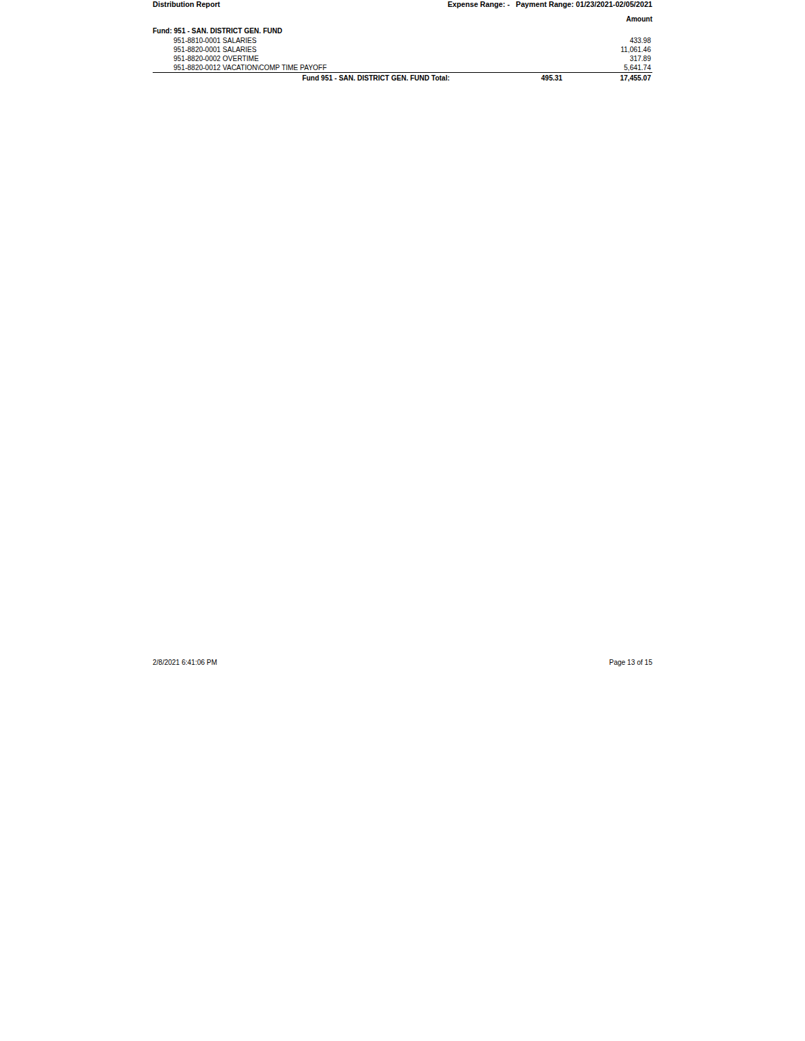Distribution Report
Expense Range: - Payment Range: 01/23/2021-02/05/2021
Amount
Fund: 951 - SAN. DISTRICT GEN. FUND
| 951-8810-0001 | SALARIES | | 433.98 |
| 951-8820-0001 | SALARIES | | 11,061.46 |
| 951-8820-0002 | OVERTIME | | 317.89 |
| 951-8820-0012 | VACATION\COMP TIME PAYOFF | | 5,641.74 |
| | Fund 951 - SAN. DISTRICT GEN. FUND Total: | 495.31 | 17,455.07 |
2/8/2021 6:41:06 PM
Page 13 of 15